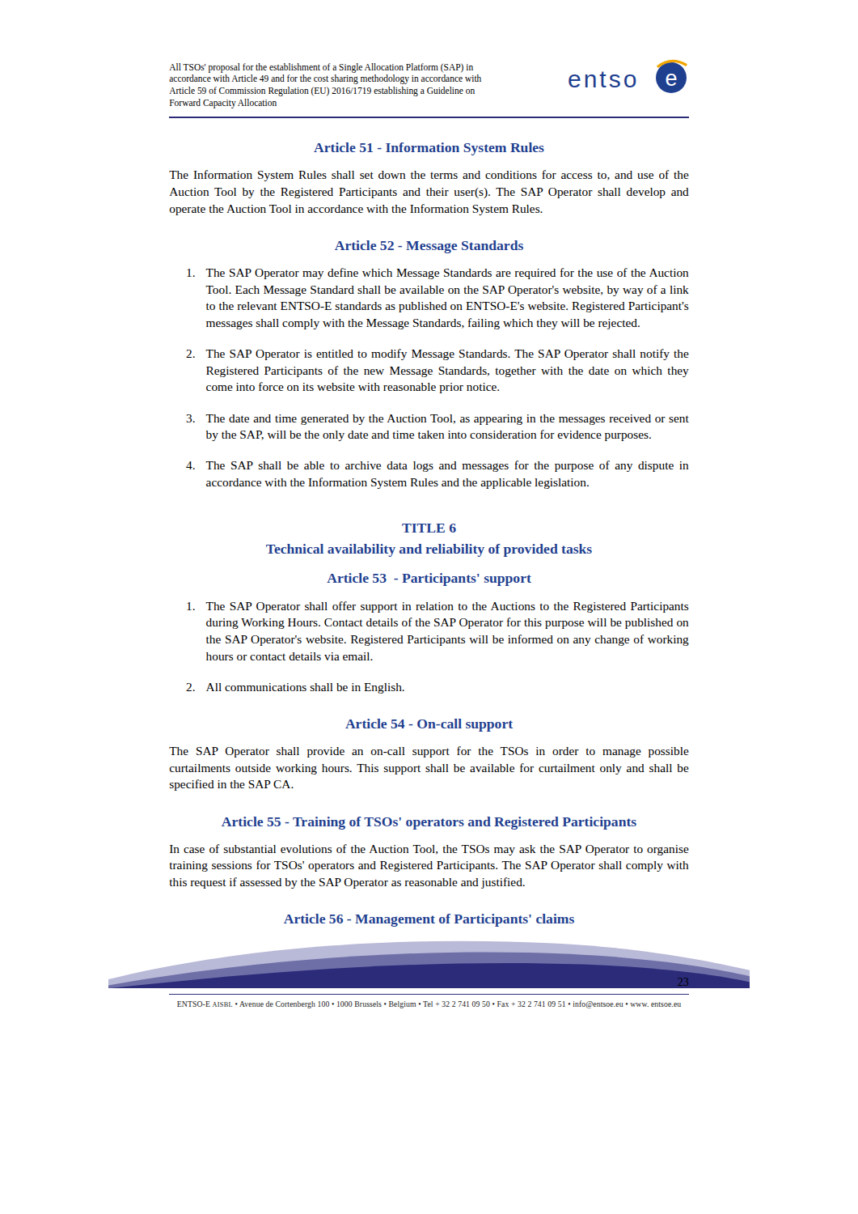All TSOs' proposal for the establishment of a Single Allocation Platform (SAP) in accordance with Article 49 and for the cost sharing methodology in accordance with Article 59 of Commission Regulation (EU) 2016/1719 establishing a Guideline on Forward Capacity Allocation
entso e
Article 51 - Information System Rules
The Information System Rules shall set down the terms and conditions for access to, and use of the Auction Tool by the Registered Participants and their user(s). The SAP Operator shall develop and operate the Auction Tool in accordance with the Information System Rules.
Article 52 - Message Standards
The SAP Operator may define which Message Standards are required for the use of the Auction Tool. Each Message Standard shall be available on the SAP Operator's website, by way of a link to the relevant ENTSO-E standards as published on ENTSO-E's website. Registered Participant's messages shall comply with the Message Standards, failing which they will be rejected.
The SAP Operator is entitled to modify Message Standards. The SAP Operator shall notify the Registered Participants of the new Message Standards, together with the date on which they come into force on its website with reasonable prior notice.
The date and time generated by the Auction Tool, as appearing in the messages received or sent by the SAP, will be the only date and time taken into consideration for evidence purposes.
The SAP shall be able to archive data logs and messages for the purpose of any dispute in accordance with the Information System Rules and the applicable legislation.
TITLE 6
Technical availability and reliability of provided tasks
Article 53 - Participants' support
The SAP Operator shall offer support in relation to the Auctions to the Registered Participants during Working Hours. Contact details of the SAP Operator for this purpose will be published on the SAP Operator's website. Registered Participants will be informed on any change of working hours or contact details via email.
All communications shall be in English.
Article 54 - On-call support
The SAP Operator shall provide an on-call support for the TSOs in order to manage possible curtailments outside working hours. This support shall be available for curtailment only and shall be specified in the SAP CA.
Article 55 - Training of TSOs' operators and Registered Participants
In case of substantial evolutions of the Auction Tool, the TSOs may ask the SAP Operator to organise training sessions for TSOs' operators and Registered Participants. The SAP Operator shall comply with this request if assessed by the SAP Operator as reasonable and justified.
Article 56 - Management of Participants' claims
23
ENTSO-E AISBL • Avenue de Cortenbergh 100 • 1000 Brussels • Belgium • Tel + 32 2 741 09 50 • Fax + 32 2 741 09 51 • info@entsoe.eu • www. entsoe.eu